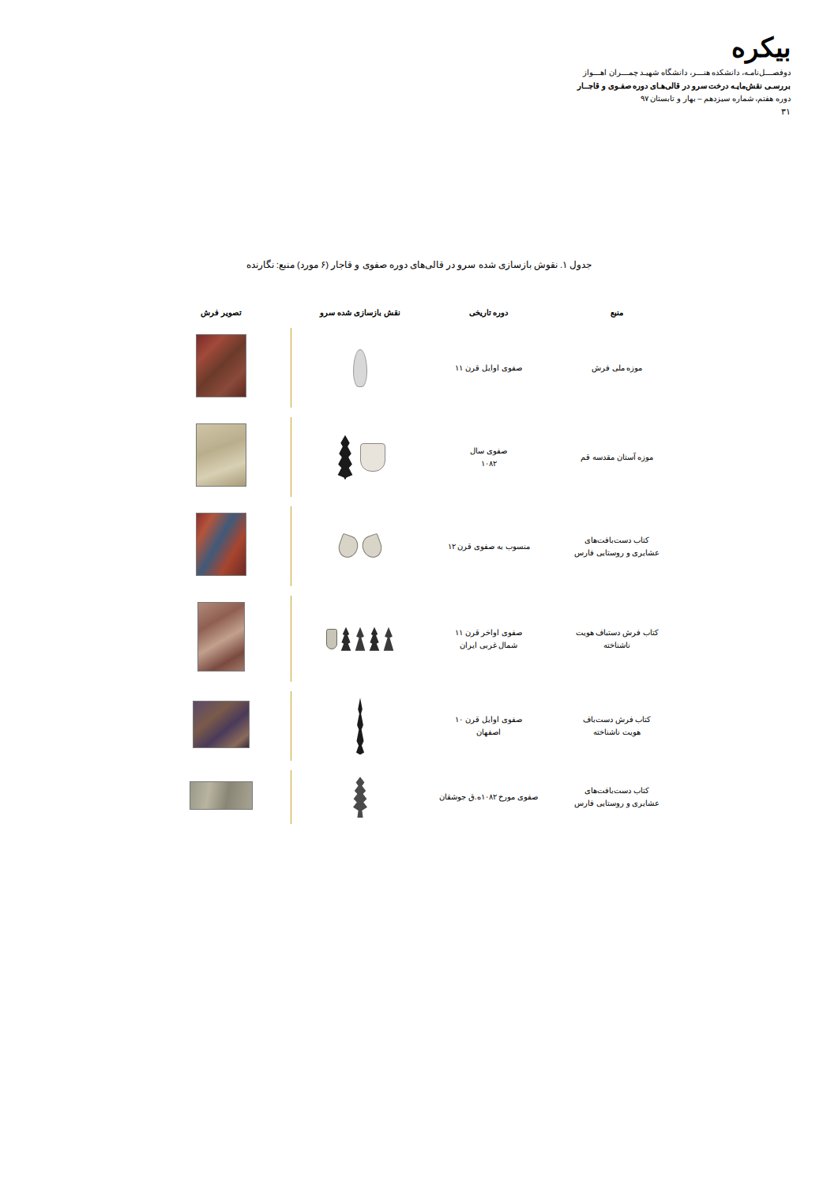بیکره
دوفصـــل‌نامـه، دانشکده هنـــر، دانشگاه شهیـد چمـــران اهـــواز
بررسـی نقش‌مایـه درخت سرو در قالی‌هـای دوره صفـوی و قاجــار
دوره هفتم، شماره سیزدهم – بهار و تابستان ۹۷
۳۱
جدول ۱. نقوش بازسازی شده سرو در قالی‌های دوره صفوی و قاجار (۶ مورد) منبع: نگارنده
| منبع | دوره تاریخی | نقش بازسازی شده سرو | تصویر فرش |
| --- | --- | --- | --- |
| موزه ملی فرش | صفوی اوایل قرن ۱۱ | | |
| موزه آستان مقدسه قم | صفوی سال ۱۰۸۲ | | |
| کتاب دست‌بافت‌های عشایری و روستایی فارس | منسوب به صفوی قرن ۱۲ | | |
| کتاب فرش دستباف هویت ناشناخته | صفوی اواخر قرن ۱۱ شمال غربی ایران | | |
| کتاب فرش دست‌باف هویت ناشناخته | صفوی اوایل قرن ۱۰ اصفهان | | |
| کتاب دست‌بافت‌های عشایری و روستایی فارس | صفوی مورخ ۱۰۸۲ه.ق جوشقان | | |